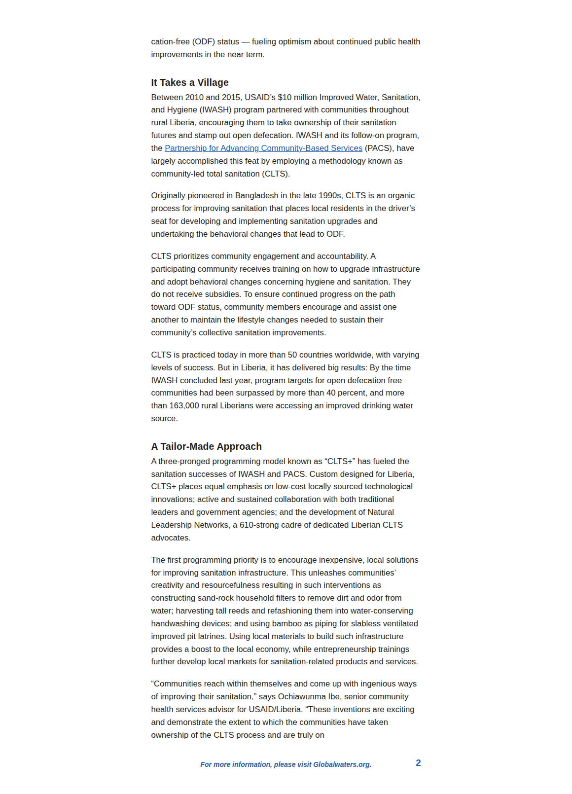cation-free (ODF) status — fueling optimism about continued public health improvements in the near term.
It Takes a Village
Between 2010 and 2015, USAID’s $10 million Improved Water, Sanitation, and Hygiene (IWASH) program partnered with communities throughout rural Liberia, encouraging them to take ownership of their sanitation futures and stamp out open defecation. IWASH and its follow-on program, the Partnership for Advancing Community-Based Services (PACS), have largely accomplished this feat by employing a methodology known as community-led total sanitation (CLTS).
Originally pioneered in Bangladesh in the late 1990s, CLTS is an organic process for improving sanitation that places local residents in the driver’s seat for developing and implementing sanitation upgrades and undertaking the behavioral changes that lead to ODF.
CLTS prioritizes community engagement and accountability. A participating community receives training on how to upgrade infrastructure and adopt behavioral changes concerning hygiene and sanitation. They do not receive subsidies. To ensure continued progress on the path toward ODF status, community members encourage and assist one another to maintain the lifestyle changes needed to sustain their community’s collective sanitation improvements.
CLTS is practiced today in more than 50 countries worldwide, with varying levels of success. But in Liberia, it has delivered big results: By the time IWASH concluded last year, program targets for open defecation free communities had been surpassed by more than 40 percent, and more than 163,000 rural Liberians were accessing an improved drinking water source.
A Tailor-Made Approach
A three-pronged programming model known as “CLTS+” has fueled the sanitation successes of IWASH and PACS. Custom designed for Liberia, CLTS+ places equal emphasis on low-cost locally sourced technological innovations; active and sustained collaboration with both traditional leaders and government agencies; and the development of Natural Leadership Networks, a 610-strong cadre of dedicated Liberian CLTS advocates.
The first programming priority is to encourage inexpensive, local solutions for improving sanitation infrastructure. This unleashes communities’ creativity and resourcefulness resulting in such interventions as constructing sand-rock household filters to remove dirt and odor from water; harvesting tall reeds and refashioning them into water-conserving handwashing devices; and using bamboo as piping for slabless ventilated improved pit latrines. Using local materials to build such infrastructure provides a boost to the local economy, while entrepreneurship trainings further develop local markets for sanitation-related products and services.
“Communities reach within themselves and come up with ingenious ways of improving their sanitation,” says Ochiawunma Ibe, senior community health services advisor for USAID/Liberia. “These inventions are exciting and demonstrate the extent to which the communities have taken ownership of the CLTS process and are truly on
For more information, please visit Globalwaters.org.
2